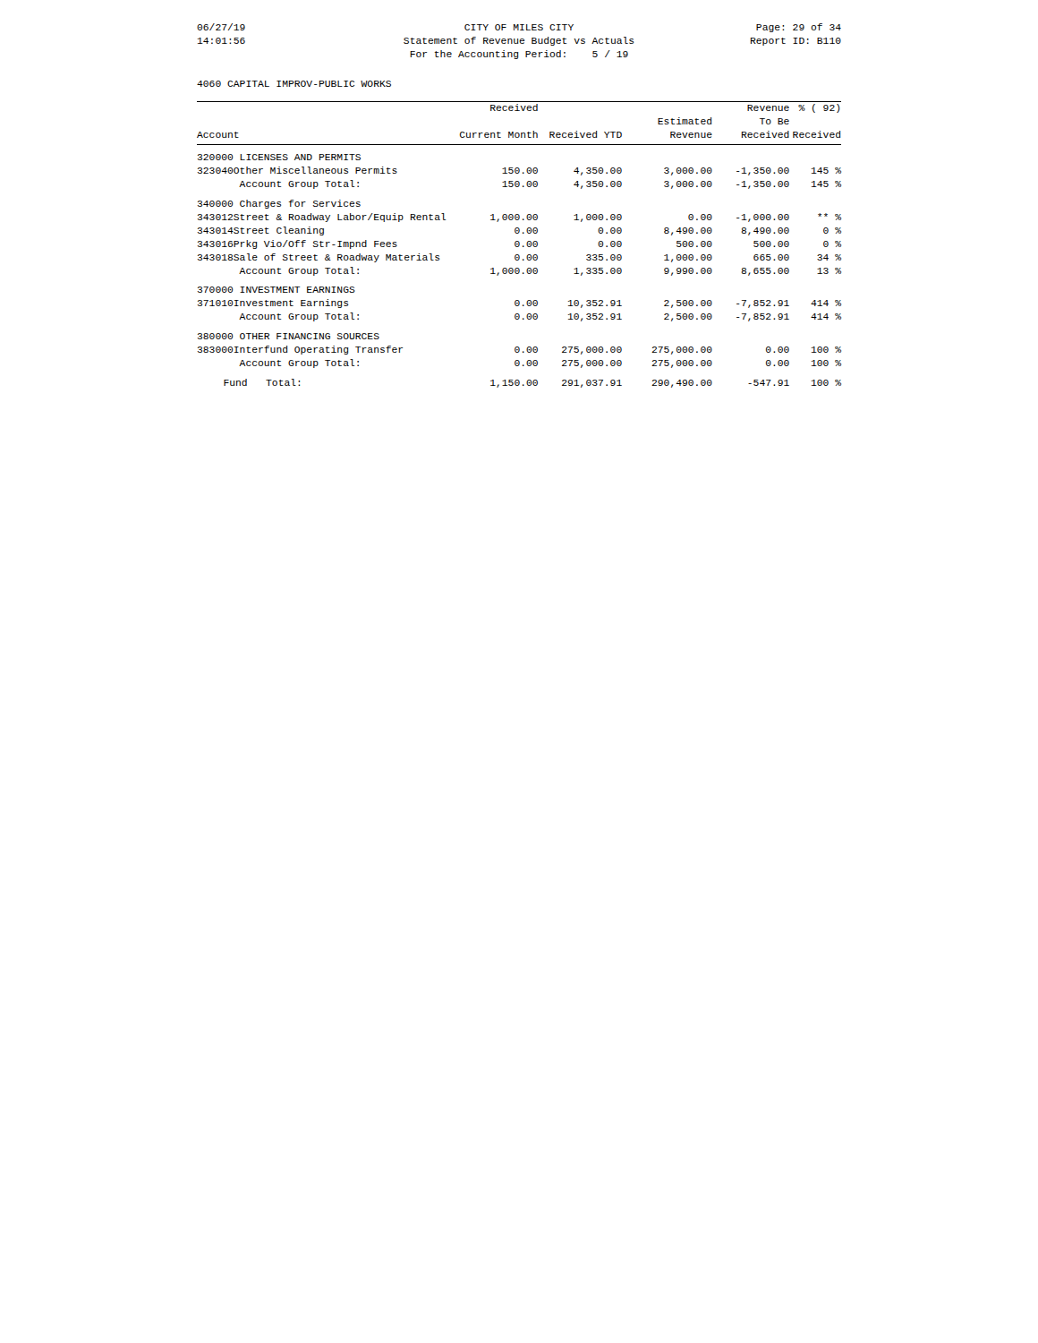06/27/19
Page: 29 of 34
14:01:56
Report ID: B110
CITY OF MILES CITY
Statement of Revenue Budget vs Actuals
For the Accounting Period: 5 / 19
4060 CAPITAL IMPROV-PUBLIC WORKS
| | Received | | | Revenue | % ( 92) |
| Account | Current Month | Received YTD | Estimated Revenue | To Be Received | Received |
| 320000 LICENSES AND PERMITS | | | | | |
| 323040 Other Miscellaneous Permits | 150.00 | 4,350.00 | 3,000.00 | -1,350.00 | 145 % |
| Account Group Total: | 150.00 | 4,350.00 | 3,000.00 | -1,350.00 | 145 % |
| 340000 Charges for Services | | | | | |
| 343012 Street & Roadway Labor/Equip Rental | 1,000.00 | 1,000.00 | 0.00 | -1,000.00 | ** % |
| 343014 Street Cleaning | 0.00 | 0.00 | 8,490.00 | 8,490.00 | 0 % |
| 343016 Prkg Vio/Off Str-Impnd Fees | 0.00 | 0.00 | 500.00 | 500.00 | 0 % |
| 343018 Sale of Street & Roadway Materials | 0.00 | 335.00 | 1,000.00 | 665.00 | 34 % |
| Account Group Total: | 1,000.00 | 1,335.00 | 9,990.00 | 8,655.00 | 13 % |
| 370000 INVESTMENT EARNINGS | | | | | |
| 371010 Investment Earnings | 0.00 | 10,352.91 | 2,500.00 | -7,852.91 | 414 % |
| Account Group Total: | 0.00 | 10,352.91 | 2,500.00 | -7,852.91 | 414 % |
| 380000 OTHER FINANCING SOURCES | | | | | |
| 383000 Interfund Operating Transfer | 0.00 | 275,000.00 | 275,000.00 | 0.00 | 100 % |
| Account Group Total: | 0.00 | 275,000.00 | 275,000.00 | 0.00 | 100 % |
| Fund Total: | 1,150.00 | 291,037.91 | 290,490.00 | -547.91 | 100 % |